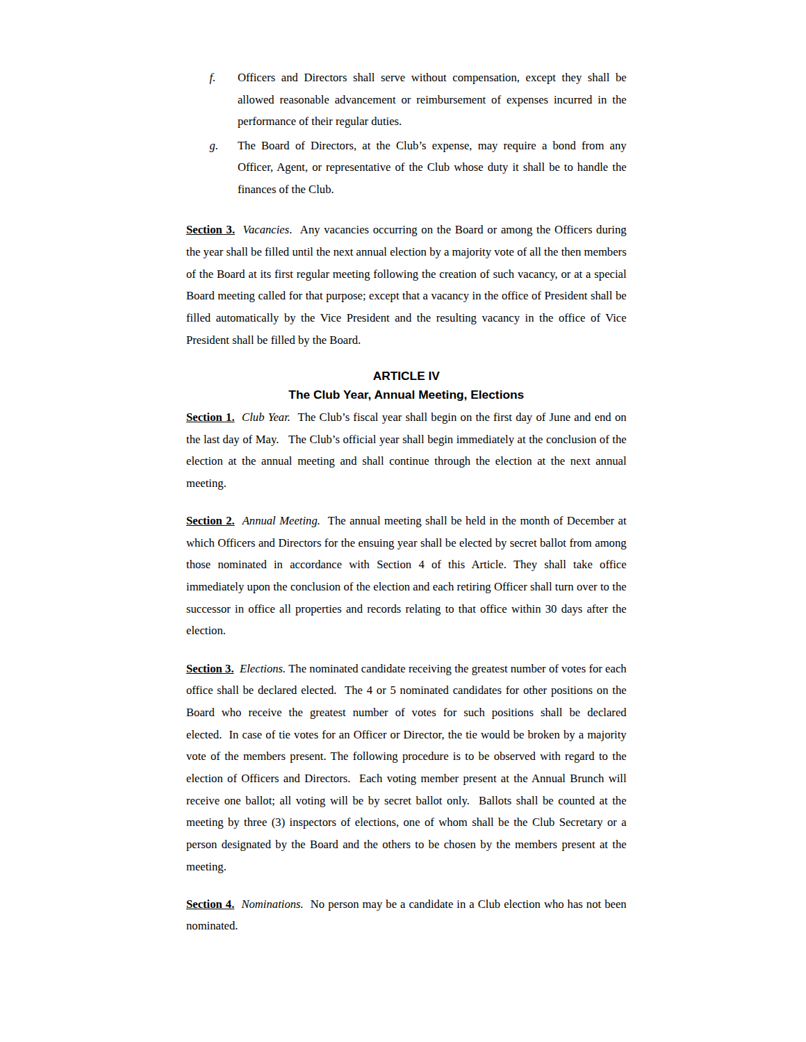f. Officers and Directors shall serve without compensation, except they shall be allowed reasonable advancement or reimbursement of expenses incurred in the performance of their regular duties.
g. The Board of Directors, at the Club’s expense, may require a bond from any Officer, Agent, or representative of the Club whose duty it shall be to handle the finances of the Club.
Section 3. Vacancies. Any vacancies occurring on the Board or among the Officers during the year shall be filled until the next annual election by a majority vote of all the then members of the Board at its first regular meeting following the creation of such vacancy, or at a special Board meeting called for that purpose; except that a vacancy in the office of President shall be filled automatically by the Vice President and the resulting vacancy in the office of Vice President shall be filled by the Board.
ARTICLE IV
The Club Year, Annual Meeting, Elections
Section 1. Club Year. The Club’s fiscal year shall begin on the first day of June and end on the last day of May. The Club’s official year shall begin immediately at the conclusion of the election at the annual meeting and shall continue through the election at the next annual meeting.
Section 2. Annual Meeting. The annual meeting shall be held in the month of December at which Officers and Directors for the ensuing year shall be elected by secret ballot from among those nominated in accordance with Section 4 of this Article. They shall take office immediately upon the conclusion of the election and each retiring Officer shall turn over to the successor in office all properties and records relating to that office within 30 days after the election.
Section 3. Elections. The nominated candidate receiving the greatest number of votes for each office shall be declared elected. The 4 or 5 nominated candidates for other positions on the Board who receive the greatest number of votes for such positions shall be declared elected. In case of tie votes for an Officer or Director, the tie would be broken by a majority vote of the members present. The following procedure is to be observed with regard to the election of Officers and Directors. Each voting member present at the Annual Brunch will receive one ballot; all voting will be by secret ballot only. Ballots shall be counted at the meeting by three (3) inspectors of elections, one of whom shall be the Club Secretary or a person designated by the Board and the others to be chosen by the members present at the meeting.
Section 4. Nominations. No person may be a candidate in a Club election who has not been nominated.